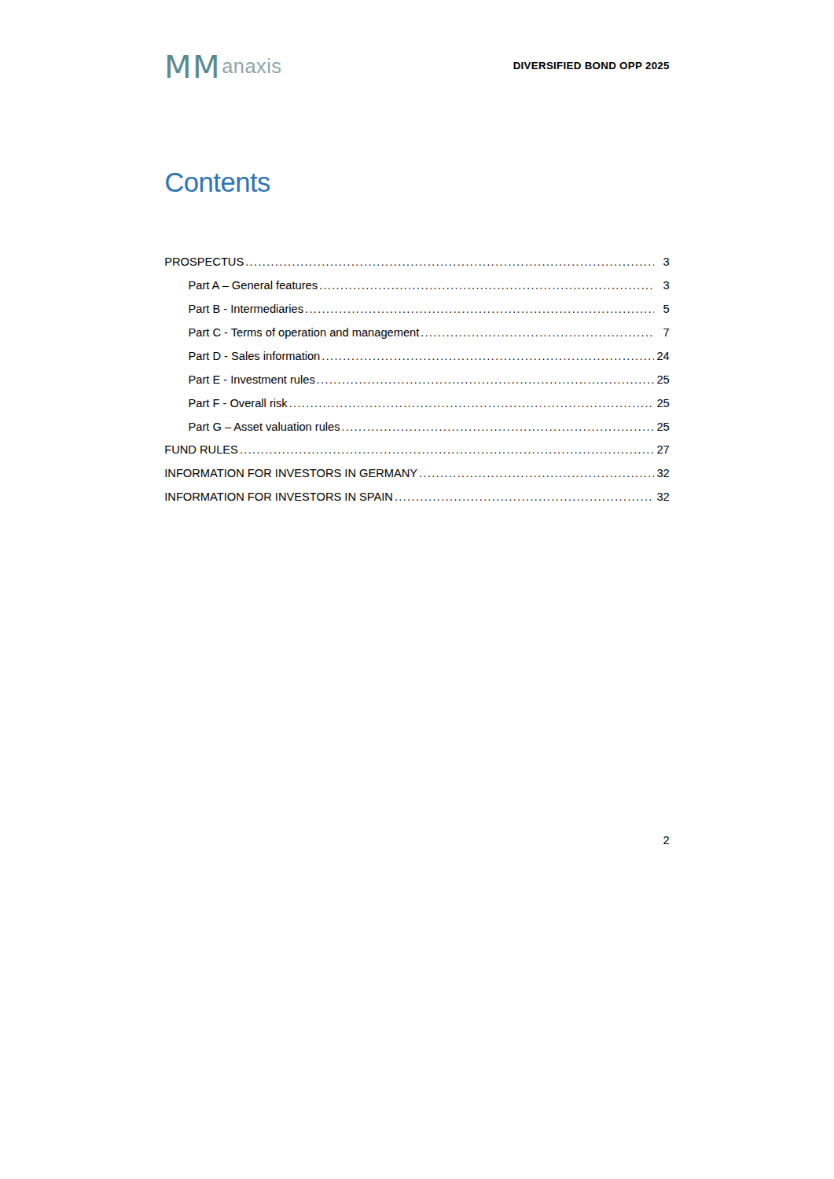ⅯⅯ anaxis
DIVERSIFIED BOND OPP 2025
Contents
PROSPECTUS .................................................................................................................................. 3
Part A – General features ..................................................................................................... 3
Part B - Intermediaries ......................................................................................................... 5
Part C - Terms of operation and management ................................................................................ 7
Part D - Sales information ................................................................................................... 24
Part E - Investment rules ..................................................................................................... 25
Part F - Overall risk ............................................................................................................ 25
Part G – Asset valuation rules ......................................................................................... 25
FUND RULES ....................................................................................................................................... 27
INFORMATION FOR INVESTORS IN GERMANY ......................................................................................... 32
INFORMATION FOR INVESTORS IN SPAIN .............................................................................................. 32
2